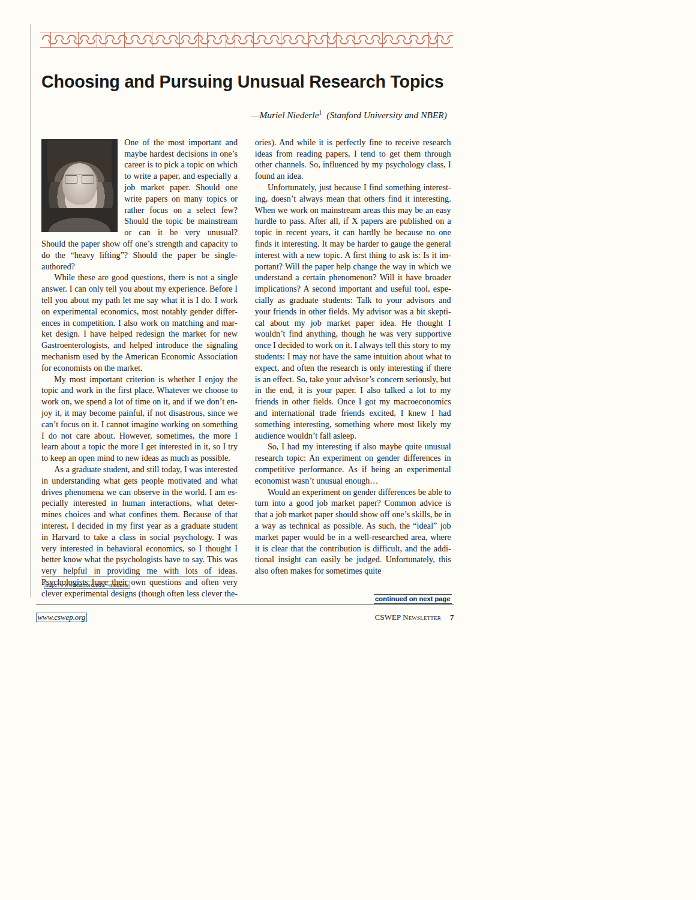Choosing and Pursuing Unusual Research Topics
—Muriel Niederle1 (Stanford University and NBER)
One of the most important and maybe hardest decisions in one’s career is to pick a topic on which to write a paper, and especially a job market paper. Should one write papers on many topics or rather focus on a select few? Should the topic be mainstream or can it be very unusual? Should the paper show off one’s strength and capacity to do the “heavy lifting”? Should the paper be single-authored?
While these are good questions, there is not a single answer. I can only tell you about my experience. Before I tell you about my path let me say what it is I do. I work on experimental economics, most notably gender differences in competition. I also work on matching and market design. I have helped redesign the market for new Gastroenterologists, and helped introduce the signaling mechanism used by the American Economic Association for economists on the market.
My most important criterion is whether I enjoy the topic and work in the first place. Whatever we choose to work on, we spend a lot of time on it, and if we don’t enjoy it, it may become painful, if not disastrous, since we can’t focus on it. I cannot imagine working on something I do not care about. However, sometimes, the more I learn about a topic the more I get interested in it, so I try to keep an open mind to new ideas as much as possible.
As a graduate student, and still today, I was interested in understanding what gets people motivated and what drives phenomena we can observe in the world. I am especially interested in human interactions, what determines choices and what confines them. Because of that interest, I decided in my first year as a graduate student in Harvard to take a class in social psychology. I was very interested in behavioral economics, so I thought I better know what the psychologists have to say. This was very helpful in providing me with lots of ideas. Psychologists have their own questions and often very clever experimental designs (though often less clever theories). And while it is perfectly fine to receive research ideas from reading papers, I tend to get them through other channels. So, influenced by my psychology class, I found an idea.
Unfortunately, just because I find something interesting, doesn’t always mean that others find it interesting. When we work on mainstream areas this may be an easy hurdle to pass. After all, if X papers are published on a topic in recent years, it can hardly be because no one finds it interesting. It may be harder to gauge the general interest with a new topic. A first thing to ask is: Is it important? Will the paper help change the way in which we understand a certain phenomenon? Will it have broader implications? A second important and useful tool, especially as graduate students: Talk to your advisors and your friends in other fields. My advisor was a bit skeptical about my job market paper idea. He thought I wouldn’t find anything, though he was very supportive once I decided to work on it. I always tell this story to my students: I may not have the same intuition about what to expect, and often the research is only interesting if there is an effect. So, take your advisor’s concern seriously, but in the end, it is your paper. I also talked a lot to my friends in other fields. Once I got my macroeconomics and international trade friends excited, I knew I had something interesting, something where most likely my audience wouldn’t fall asleep.
So, I had my interesting if also maybe quite unusual research topic: An experiment on gender differences in competitive performance. As if being an experimental economist wasn’t unusual enough…
Would an experiment on gender differences be able to turn into a good job market paper? Common advice is that a job market paper should show off one’s skills, be in a way as technical as possible. As such, the “ideal” job market paper would be in a well-researched area, where it is clear that the contribution is difficult, and the additional insight can easily be judged. Unfortunately, this also often makes for sometimes quite
1http://www.stanford.edu/~niederle
continued on next page
www.cswep.org
CSWEP Newsletter 7